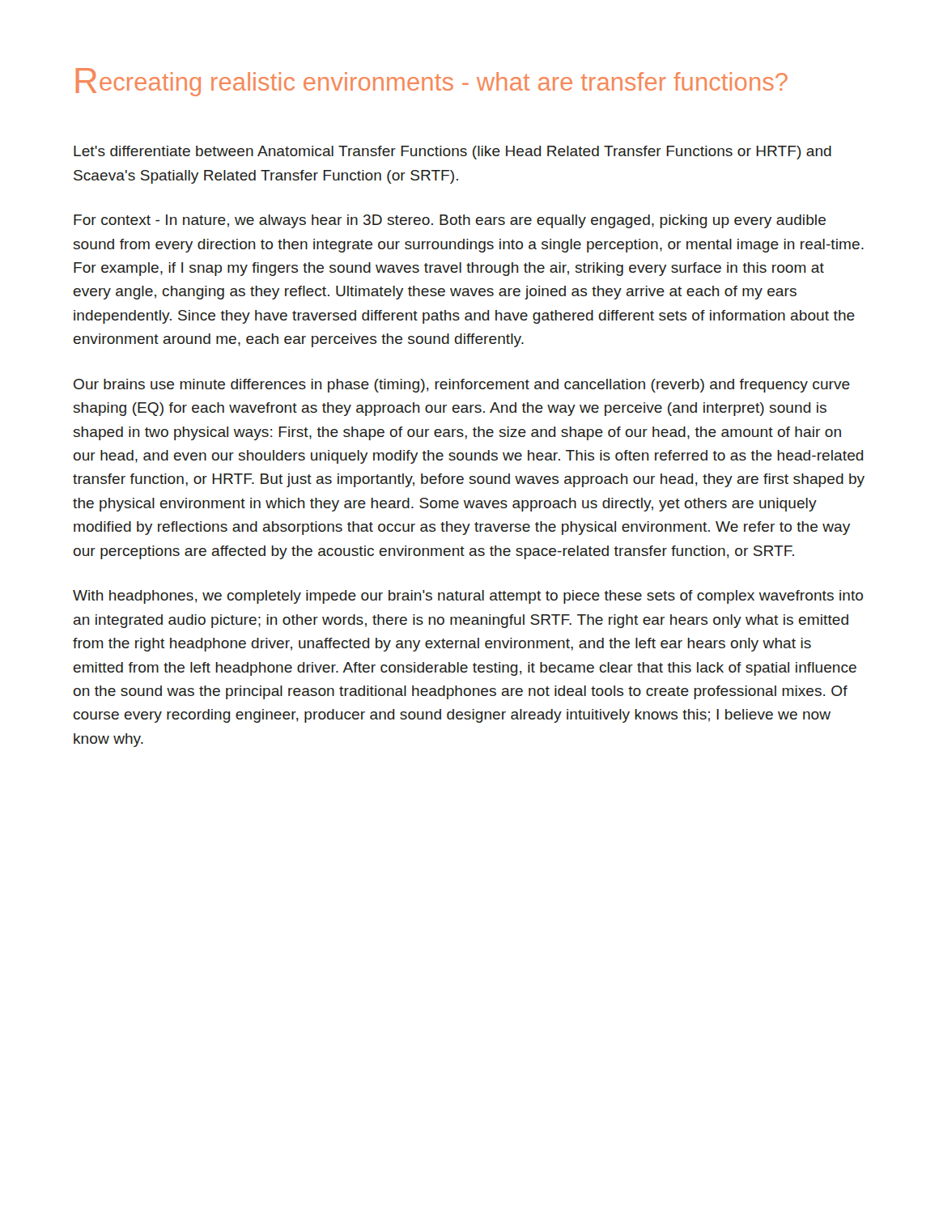Recreating realistic environments - what are transfer functions?
Let's differentiate between Anatomical Transfer Functions (like Head Related Transfer Functions or HRTF) and Scaeva's Spatially Related Transfer Function (or SRTF).
For context - In nature, we always hear in 3D stereo. Both ears are equally engaged, picking up every audible sound from every direction to then integrate our surroundings into a single perception, or mental image in real-time. For example, if I snap my fingers the sound waves travel through the air, striking every surface in this room at every angle, changing as they reflect. Ultimately these waves are joined as they arrive at each of my ears independently. Since they have traversed different paths and have gathered different sets of information about the environment around me, each ear perceives the sound differently.
Our brains use minute differences in phase (timing), reinforcement and cancellation (reverb) and frequency curve shaping (EQ) for each wavefront as they approach our ears. And the way we perceive (and interpret) sound is shaped in two physical ways: First, the shape of our ears, the size and shape of our head, the amount of hair on our head, and even our shoulders uniquely modify the sounds we hear. This is often referred to as the head-related transfer function, or HRTF. But just as importantly, before sound waves approach our head, they are first shaped by the physical environment in which they are heard. Some waves approach us directly, yet others are uniquely modified by reflections and absorptions that occur as they traverse the physical environment. We refer to the way our perceptions are affected by the acoustic environment as the space-related transfer function, or SRTF.
With headphones, we completely impede our brain's natural attempt to piece these sets of complex wavefronts into an integrated audio picture; in other words, there is no meaningful SRTF. The right ear hears only what is emitted from the right headphone driver, unaffected by any external environment, and the left ear hears only what is emitted from the left headphone driver. After considerable testing, it became clear that this lack of spatial influence on the sound was the principal reason traditional headphones are not ideal tools to create professional mixes. Of course every recording engineer, producer and sound designer already intuitively knows this; I believe we now know why.